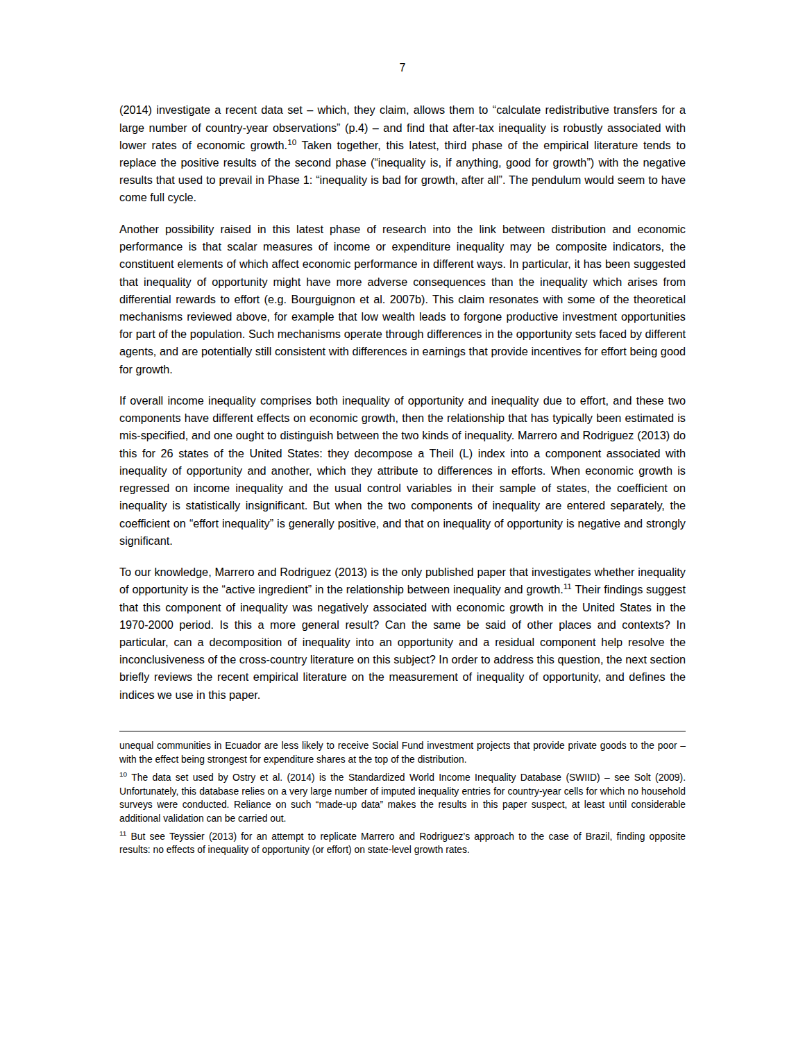7
(2014) investigate a recent data set – which, they claim, allows them to “calculate redistributive transfers for a large number of country-year observations” (p.4) – and find that after-tax inequality is robustly associated with lower rates of economic growth.10 Taken together, this latest, third phase of the empirical literature tends to replace the positive results of the second phase (“inequality is, if anything, good for growth”) with the negative results that used to prevail in Phase 1: “inequality is bad for growth, after all”. The pendulum would seem to have come full cycle.
Another possibility raised in this latest phase of research into the link between distribution and economic performance is that scalar measures of income or expenditure inequality may be composite indicators, the constituent elements of which affect economic performance in different ways. In particular, it has been suggested that inequality of opportunity might have more adverse consequences than the inequality which arises from differential rewards to effort (e.g. Bourguignon et al. 2007b). This claim resonates with some of the theoretical mechanisms reviewed above, for example that low wealth leads to forgone productive investment opportunities for part of the population. Such mechanisms operate through differences in the opportunity sets faced by different agents, and are potentially still consistent with differences in earnings that provide incentives for effort being good for growth.
If overall income inequality comprises both inequality of opportunity and inequality due to effort, and these two components have different effects on economic growth, then the relationship that has typically been estimated is mis-specified, and one ought to distinguish between the two kinds of inequality. Marrero and Rodriguez (2013) do this for 26 states of the United States: they decompose a Theil (L) index into a component associated with inequality of opportunity and another, which they attribute to differences in efforts. When economic growth is regressed on income inequality and the usual control variables in their sample of states, the coefficient on inequality is statistically insignificant. But when the two components of inequality are entered separately, the coefficient on “effort inequality” is generally positive, and that on inequality of opportunity is negative and strongly significant.
To our knowledge, Marrero and Rodriguez (2013) is the only published paper that investigates whether inequality of opportunity is the “active ingredient” in the relationship between inequality and growth.11 Their findings suggest that this component of inequality was negatively associated with economic growth in the United States in the 1970-2000 period. Is this a more general result? Can the same be said of other places and contexts? In particular, can a decomposition of inequality into an opportunity and a residual component help resolve the inconclusiveness of the cross-country literature on this subject? In order to address this question, the next section briefly reviews the recent empirical literature on the measurement of inequality of opportunity, and defines the indices we use in this paper.
unequal communities in Ecuador are less likely to receive Social Fund investment projects that provide private goods to the poor – with the effect being strongest for expenditure shares at the top of the distribution.
10 The data set used by Ostry et al. (2014) is the Standardized World Income Inequality Database (SWIID) – see Solt (2009). Unfortunately, this database relies on a very large number of imputed inequality entries for country-year cells for which no household surveys were conducted. Reliance on such “made-up data” makes the results in this paper suspect, at least until considerable additional validation can be carried out.
11 But see Teyssier (2013) for an attempt to replicate Marrero and Rodriguez’s approach to the case of Brazil, finding opposite results: no effects of inequality of opportunity (or effort) on state-level growth rates.